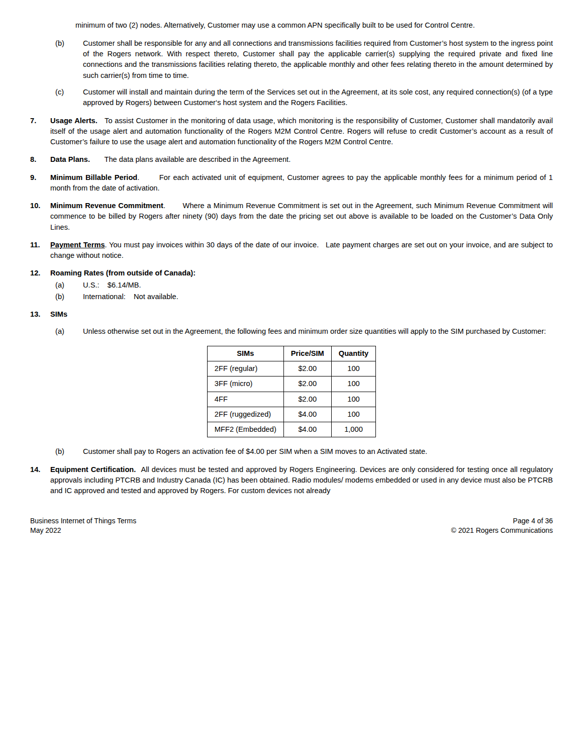minimum of two (2) nodes. Alternatively, Customer may use a common APN specifically built to be used for Control Centre.
(b)
Customer shall be responsible for any and all connections and transmissions facilities required from Customer’s host system to the ingress point of the Rogers network. With respect thereto, Customer shall pay the applicable carrier(s) supplying the required private and fixed line connections and the transmissions facilities relating thereto, the applicable monthly and other fees relating thereto in the amount determined by such carrier(s) from time to time.
(c)
Customer will install and maintain during the term of the Services set out in the Agreement, at its sole cost, any required connection(s) (of a type approved by Rogers) between Customer‘s host system and the Rogers Facilities.
7.
Usage Alerts. To assist Customer in the monitoring of data usage, which monitoring is the responsibility of Customer, Customer shall mandatorily avail itself of the usage alert and automation functionality of the Rogers M2M Control Centre. Rogers will refuse to credit Customer’s account as a result of Customer’s failure to use the usage alert and automation functionality of the Rogers M2M Control Centre.
8.
Data Plans. The data plans available are described in the Agreement.
9.
Minimum Billable Period. For each activated unit of equipment, Customer agrees to pay the applicable monthly fees for a minimum period of 1 month from the date of activation.
10.
Minimum Revenue Commitment. Where a Minimum Revenue Commitment is set out in the Agreement, such Minimum Revenue Commitment will commence to be billed by Rogers after ninety (90) days from the date the pricing set out above is available to be loaded on the Customer’s Data Only Lines.
11.
Payment Terms. You must pay invoices within 30 days of the date of our invoice. Late payment charges are set out on your invoice, and are subject to change without notice.
12.
Roaming Rates (from outside of Canada):
(a)
U.S.: $6.14/MB.
(b)
International: Not available.
13.
SIMs
(a)
Unless otherwise set out in the Agreement, the following fees and minimum order size quantities will apply to the SIM purchased by Customer:
| SIMs | Price/SIM | Quantity |
| --- | --- | --- |
| 2FF (regular) | $2.00 | 100 |
| 3FF (micro) | $2.00 | 100 |
| 4FF | $2.00 | 100 |
| 2FF (ruggedized) | $4.00 | 100 |
| MFF2 (Embedded) | $4.00 | 1,000 |
(b)
Customer shall pay to Rogers an activation fee of $4.00 per SIM when a SIM moves to an Activated state.
14.
Equipment Certification. All devices must be tested and approved by Rogers Engineering. Devices are only considered for testing once all regulatory approvals including PTCRB and Industry Canada (IC) has been obtained. Radio modules/ modems embedded or used in any device must also be PTCRB and IC approved and tested and approved by Rogers. For custom devices not already
Business Internet of Things Terms
May 2022
Page 4 of 36
© 2021 Rogers Communications